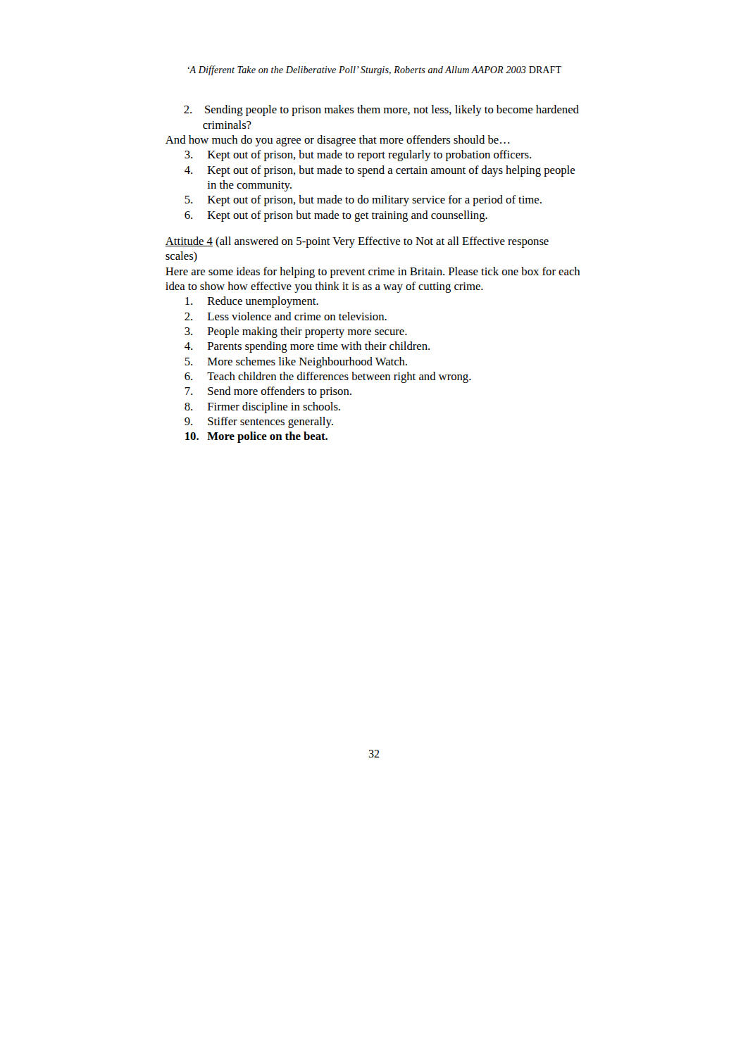‘A Different Take on the Deliberative Poll’ Sturgis, Roberts and Allum AAPOR 2003 DRAFT
2. Sending people to prison makes them more, not less, likely to become hardened criminals?
And how much do you agree or disagree that more offenders should be…
3. Kept out of prison, but made to report regularly to probation officers.
4. Kept out of prison, but made to spend a certain amount of days helping people in the community.
5. Kept out of prison, but made to do military service for a period of time.
6. Kept out of prison but made to get training and counselling.
Attitude 4 (all answered on 5-point Very Effective to Not at all Effective response scales)
Here are some ideas for helping to prevent crime in Britain. Please tick one box for each idea to show how effective you think it is as a way of cutting crime.
1. Reduce unemployment.
2. Less violence and crime on television.
3. People making their property more secure.
4. Parents spending more time with their children.
5. More schemes like Neighbourhood Watch.
6. Teach children the differences between right and wrong.
7. Send more offenders to prison.
8. Firmer discipline in schools.
9. Stiffer sentences generally.
10. More police on the beat.
32